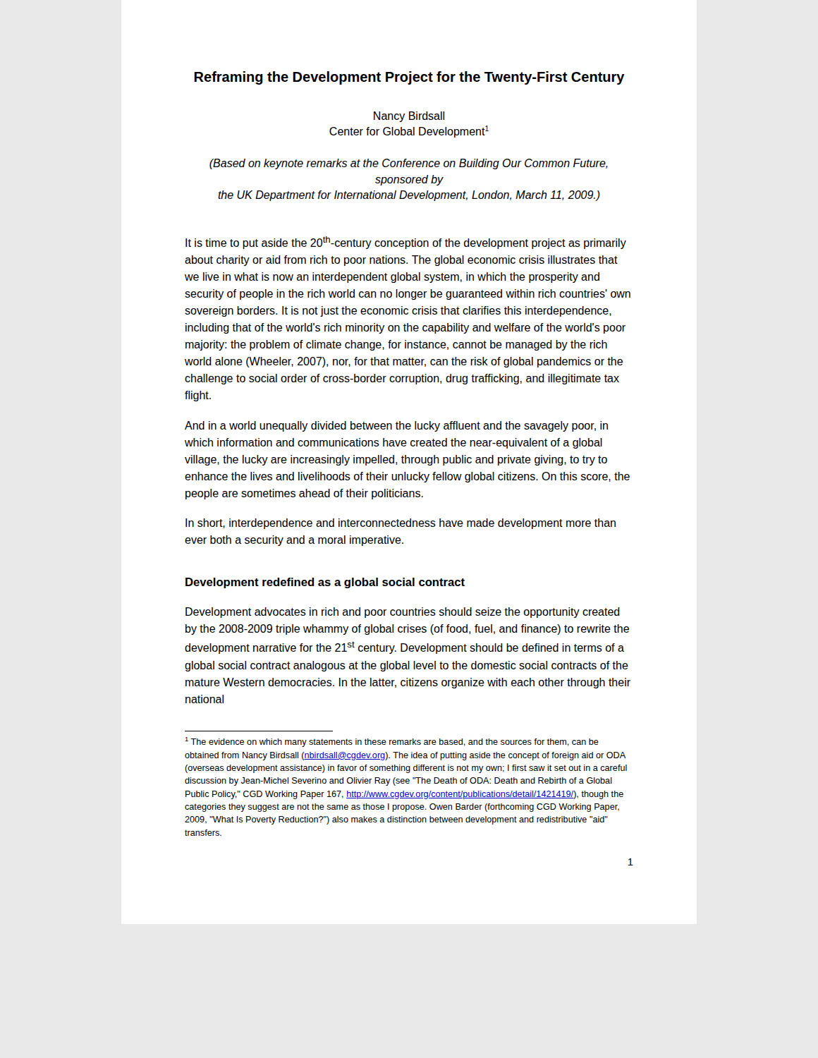Reframing the Development Project for the Twenty-First Century
Nancy Birdsall
Center for Global Development1
(Based on keynote remarks at the Conference on Building Our Common Future, sponsored by
the UK Department for International Development, London, March 11, 2009.)
It is time to put aside the 20th-century conception of the development project as primarily about charity or aid from rich to poor nations. The global economic crisis illustrates that we live in what is now an interdependent global system, in which the prosperity and security of people in the rich world can no longer be guaranteed within rich countries' own sovereign borders. It is not just the economic crisis that clarifies this interdependence, including that of the world's rich minority on the capability and welfare of the world's poor majority: the problem of climate change, for instance, cannot be managed by the rich world alone (Wheeler, 2007), nor, for that matter, can the risk of global pandemics or the challenge to social order of cross-border corruption, drug trafficking, and illegitimate tax flight.
And in a world unequally divided between the lucky affluent and the savagely poor, in which information and communications have created the near-equivalent of a global village, the lucky are increasingly impelled, through public and private giving, to try to enhance the lives and livelihoods of their unlucky fellow global citizens. On this score, the people are sometimes ahead of their politicians.
In short, interdependence and interconnectedness have made development more than ever both a security and a moral imperative.
Development redefined as a global social contract
Development advocates in rich and poor countries should seize the opportunity created by the 2008-2009 triple whammy of global crises (of food, fuel, and finance) to rewrite the development narrative for the 21st century. Development should be defined in terms of a global social contract analogous at the global level to the domestic social contracts of the mature Western democracies. In the latter, citizens organize with each other through their national
1 The evidence on which many statements in these remarks are based, and the sources for them, can be obtained from Nancy Birdsall (nbirdsall@cgdev.org). The idea of putting aside the concept of foreign aid or ODA (overseas development assistance) in favor of something different is not my own; I first saw it set out in a careful discussion by Jean-Michel Severino and Olivier Ray (see "The Death of ODA: Death and Rebirth of a Global Public Policy," CGD Working Paper 167, http://www.cgdev.org/content/publications/detail/1421419/), though the categories they suggest are not the same as those I propose. Owen Barder (forthcoming CGD Working Paper, 2009, "What Is Poverty Reduction?") also makes a distinction between development and redistributive "aid" transfers.
1